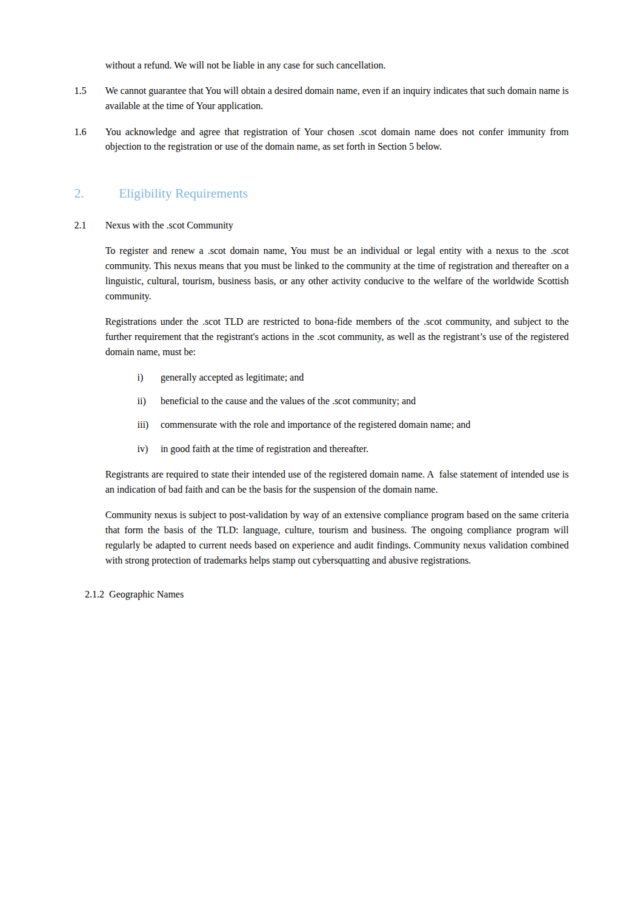without a refund. We will not be liable in any case for such cancellation.
1.5 We cannot guarantee that You will obtain a desired domain name, even if an inquiry indicates that such domain name is available at the time of Your application.
1.6 You acknowledge and agree that registration of Your chosen .scot domain name does not confer immunity from objection to the registration or use of the domain name, as set forth in Section 5 below.
2. Eligibility Requirements
2.1 Nexus with the .scot Community
To register and renew a .scot domain name, You must be an individual or legal entity with a nexus to the .scot community. This nexus means that you must be linked to the community at the time of registration and thereafter on a linguistic, cultural, tourism, business basis, or any other activity conducive to the welfare of the worldwide Scottish community.
Registrations under the .scot TLD are restricted to bona-fide members of the .scot community, and subject to the further requirement that the registrant's actions in the .scot community, as well as the registrant’s use of the registered domain name, must be:
generally accepted as legitimate; and
beneficial to the cause and the values of the .scot community; and
commensurate with the role and importance of the registered domain name; and
in good faith at the time of registration and thereafter.
Registrants are required to state their intended use of the registered domain name. A false statement of intended use is an indication of bad faith and can be the basis for the suspension of the domain name.
Community nexus is subject to post-validation by way of an extensive compliance program based on the same criteria that form the basis of the TLD: language, culture, tourism and business. The ongoing compliance program will regularly be adapted to current needs based on experience and audit findings. Community nexus validation combined with strong protection of trademarks helps stamp out cybersquatting and abusive registrations.
2.1.2 Geographic Names